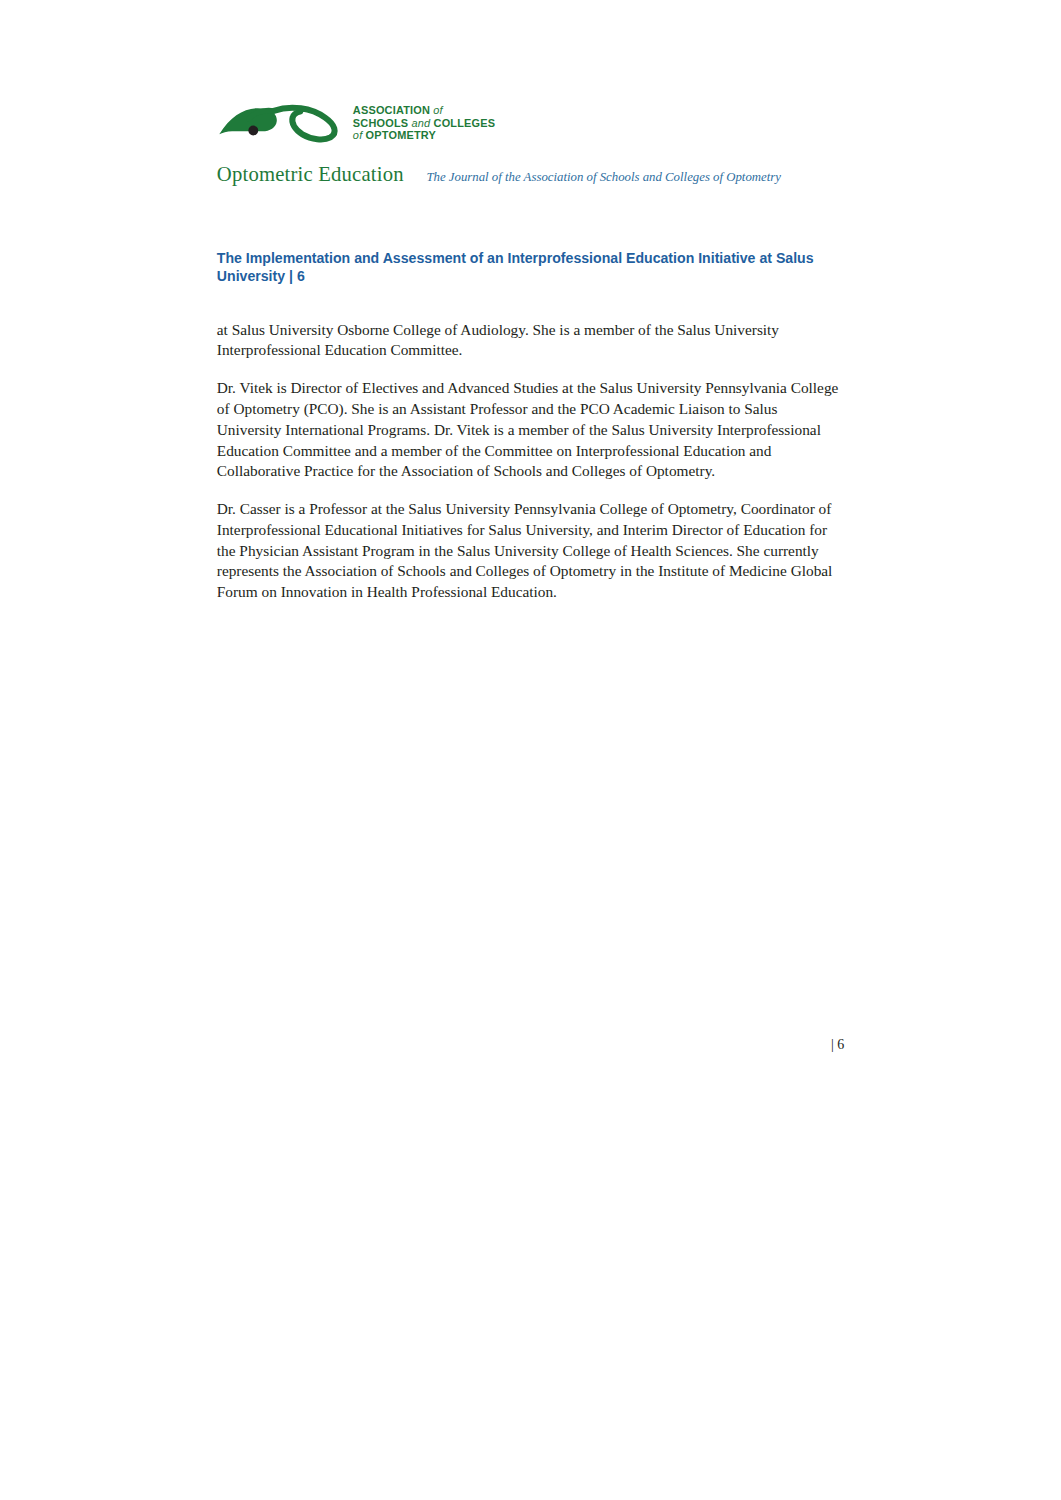Association of
Schools and Colleges
of Optometry
Optometric Education The Journal of the Association of Schools and Colleges of Optometry
The Implementation and Assessment of an Interprofessional Education Initiative at Salus University | 6
at Salus University Osborne College of Audiology. She is a member of the Salus University Interprofessional Education Committee.
Dr. Vitek is Director of Electives and Advanced Studies at the Salus University Pennsylvania College of Optometry (PCO). She is an Assistant Professor and the PCO Academic Liaison to Salus University International Programs. Dr. Vitek is a member of the Salus University Interprofessional Education Committee and a member of the Committee on Interprofessional Education and Collaborative Practice for the Association of Schools and Colleges of Optometry.
Dr. Casser is a Professor at the Salus University Pennsylvania College of Optometry, Coordinator of Interprofessional Educational Initiatives for Salus University, and Interim Director of Education for the Physician Assistant Program in the Salus University College of Health Sciences. She currently represents the Association of Schools and Colleges of Optometry in the Institute of Medicine Global Forum on Innovation in Health Professional Education.
| 6